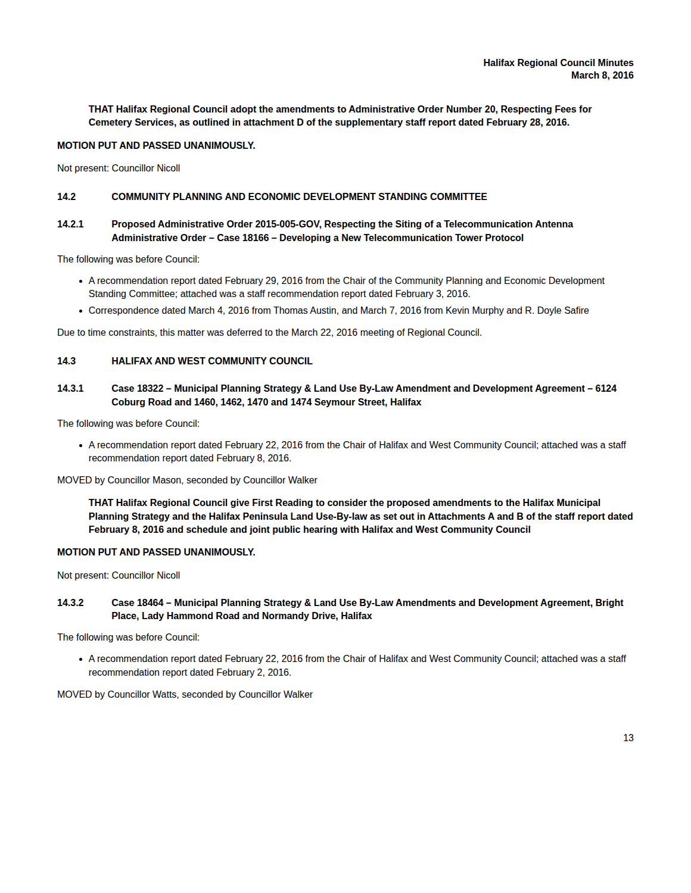Halifax Regional Council Minutes
March 8, 2016
THAT Halifax Regional Council adopt the amendments to Administrative Order Number 20, Respecting Fees for Cemetery Services, as outlined in attachment D of the supplementary staff report dated February 28, 2016.
MOTION PUT AND PASSED UNANIMOUSLY.
Not present: Councillor Nicoll
14.2
COMMUNITY PLANNING AND ECONOMIC DEVELOPMENT STANDING COMMITTEE
14.2.1
Proposed Administrative Order 2015-005-GOV, Respecting the Siting of a Telecommunication Antenna Administrative Order – Case 18166 – Developing a New Telecommunication Tower Protocol
The following was before Council:
A recommendation report dated February 29, 2016 from the Chair of the Community Planning and Economic Development Standing Committee; attached was a staff recommendation report dated February 3, 2016.
Correspondence dated March 4, 2016 from Thomas Austin, and March 7, 2016 from Kevin Murphy and R. Doyle Safire
Due to time constraints, this matter was deferred to the March 22, 2016 meeting of Regional Council.
14.3
HALIFAX AND WEST COMMUNITY COUNCIL
14.3.1
Case 18322 – Municipal Planning Strategy & Land Use By-Law Amendment and Development Agreement – 6124 Coburg Road and 1460, 1462, 1470 and 1474 Seymour Street, Halifax
The following was before Council:
A recommendation report dated February 22, 2016 from the Chair of Halifax and West Community Council; attached was a staff recommendation report dated February 8, 2016.
MOVED by Councillor Mason, seconded by Councillor Walker
THAT Halifax Regional Council give First Reading to consider the proposed amendments to the Halifax Municipal Planning Strategy and the Halifax Peninsula Land Use-By-law as set out in Attachments A and B of the staff report dated February 8, 2016 and schedule and joint public hearing with Halifax and West Community Council
MOTION PUT AND PASSED UNANIMOUSLY.
Not present: Councillor Nicoll
14.3.2
Case 18464 – Municipal Planning Strategy & Land Use By-Law Amendments and Development Agreement, Bright Place, Lady Hammond Road and Normandy Drive, Halifax
The following was before Council:
A recommendation report dated February 22, 2016 from the Chair of Halifax and West Community Council; attached was a staff recommendation report dated February 2, 2016.
MOVED by Councillor Watts, seconded by Councillor Walker
13